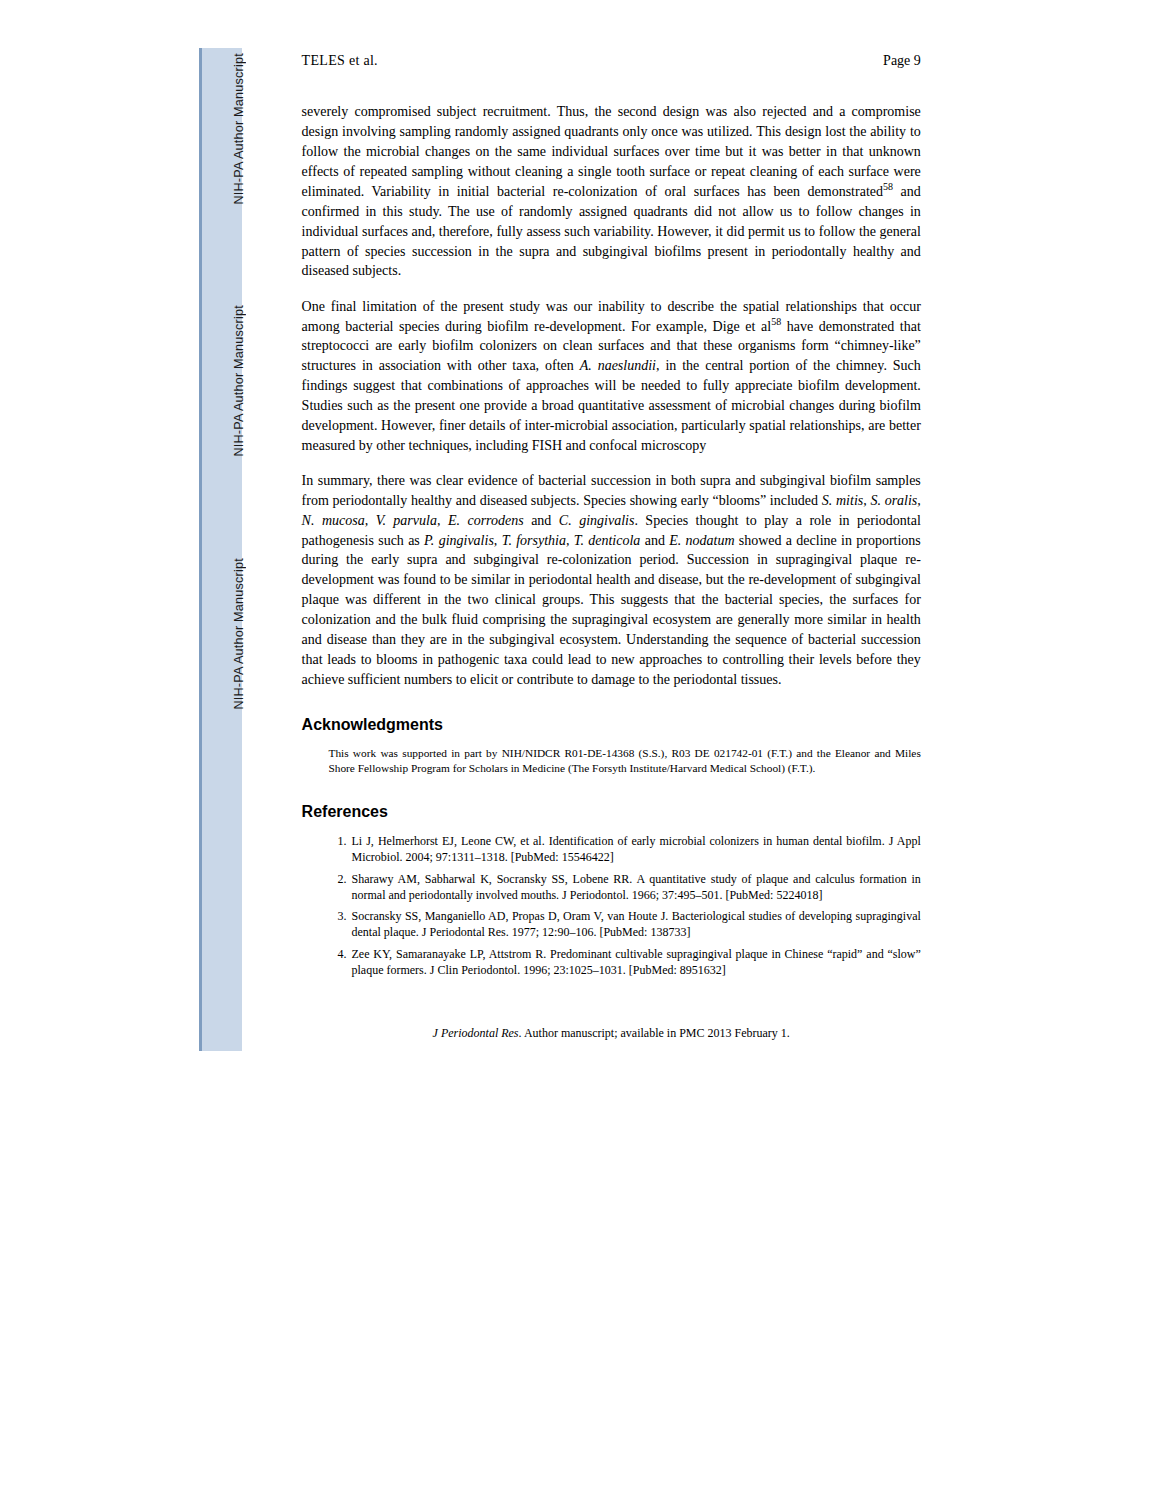NIH-PA Author Manuscript NIH-PA Author Manuscript NIH-PA Author Manuscript
TELES et al.
Page 9
severely compromised subject recruitment. Thus, the second design was also rejected and a compromise design involving sampling randomly assigned quadrants only once was utilized. This design lost the ability to follow the microbial changes on the same individual surfaces over time but it was better in that unknown effects of repeated sampling without cleaning a single tooth surface or repeat cleaning of each surface were eliminated. Variability in initial bacterial re-colonization of oral surfaces has been demonstrated58 and confirmed in this study. The use of randomly assigned quadrants did not allow us to follow changes in individual surfaces and, therefore, fully assess such variability. However, it did permit us to follow the general pattern of species succession in the supra and subgingival biofilms present in periodontally healthy and diseased subjects.
One final limitation of the present study was our inability to describe the spatial relationships that occur among bacterial species during biofilm re-development. For example, Dige et al58 have demonstrated that streptococci are early biofilm colonizers on clean surfaces and that these organisms form “chimney-like” structures in association with other taxa, often A. naeslundii, in the central portion of the chimney. Such findings suggest that combinations of approaches will be needed to fully appreciate biofilm development. Studies such as the present one provide a broad quantitative assessment of microbial changes during biofilm development. However, finer details of inter-microbial association, particularly spatial relationships, are better measured by other techniques, including FISH and confocal microscopy
In summary, there was clear evidence of bacterial succession in both supra and subgingival biofilm samples from periodontally healthy and diseased subjects. Species showing early “blooms” included S. mitis, S. oralis, N. mucosa, V. parvula, E. corrodens and C. gingivalis. Species thought to play a role in periodontal pathogenesis such as P. gingivalis, T. forsythia, T. denticola and E. nodatum showed a decline in proportions during the early supra and subgingival re-colonization period. Succession in supragingival plaque re-development was found to be similar in periodontal health and disease, but the re-development of subgingival plaque was different in the two clinical groups. This suggests that the bacterial species, the surfaces for colonization and the bulk fluid comprising the supragingival ecosystem are generally more similar in health and disease than they are in the subgingival ecosystem. Understanding the sequence of bacterial succession that leads to blooms in pathogenic taxa could lead to new approaches to controlling their levels before they achieve sufficient numbers to elicit or contribute to damage to the periodontal tissues.
Acknowledgments
This work was supported in part by NIH/NIDCR R01-DE-14368 (S.S.), R03 DE 021742-01 (F.T.) and the Eleanor and Miles Shore Fellowship Program for Scholars in Medicine (The Forsyth Institute/Harvard Medical School) (F.T.).
References
Li J, Helmerhorst EJ, Leone CW, et al. Identification of early microbial colonizers in human dental biofilm. J Appl Microbiol. 2004; 97:1311–1318. [PubMed: 15546422]
Sharawy AM, Sabharwal K, Socransky SS, Lobene RR. A quantitative study of plaque and calculus formation in normal and periodontally involved mouths. J Periodontol. 1966; 37:495–501. [PubMed: 5224018]
Socransky SS, Manganiello AD, Propas D, Oram V, van Houte J. Bacteriological studies of developing supragingival dental plaque. J Periodontal Res. 1977; 12:90–106. [PubMed: 138733]
Zee KY, Samaranayake LP, Attstrom R. Predominant cultivable supragingival plaque in Chinese “rapid” and “slow” plaque formers. J Clin Periodontol. 1996; 23:1025–1031. [PubMed: 8951632]
J Periodontal Res. Author manuscript; available in PMC 2013 February 1.